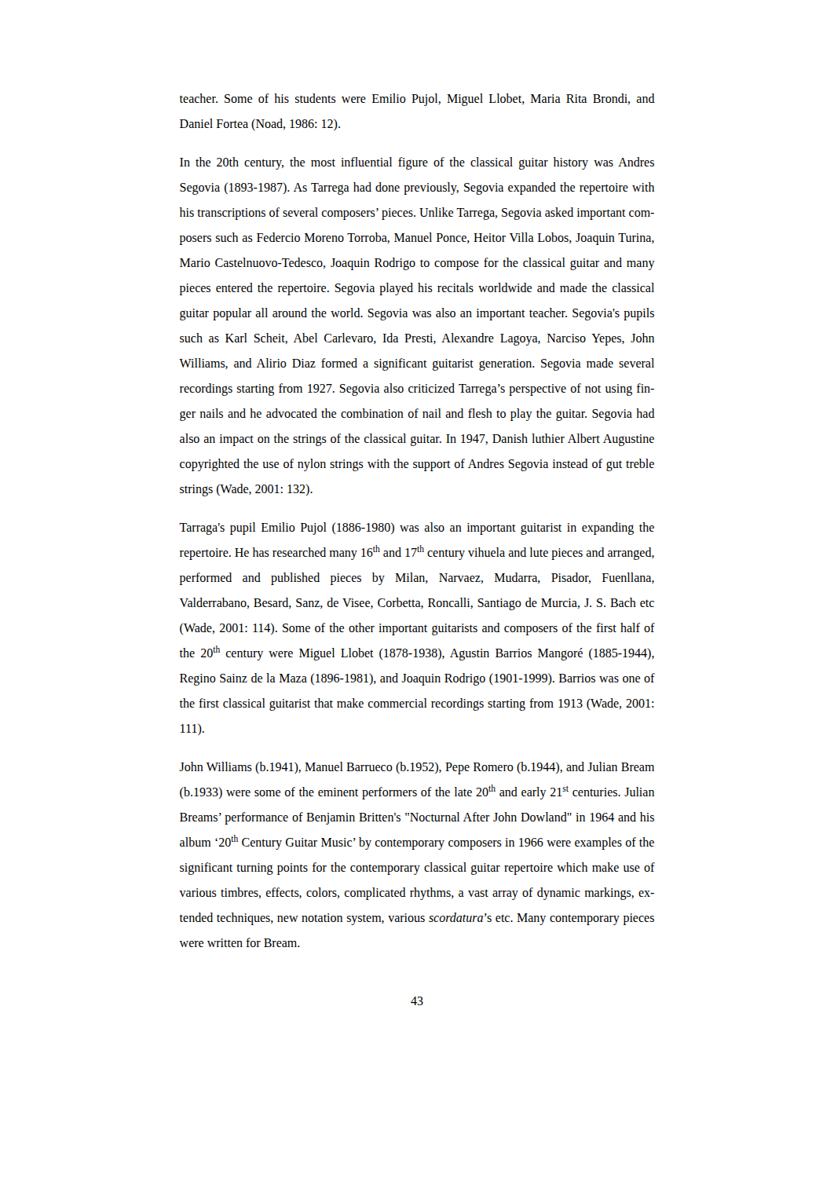teacher. Some of his students were Emilio Pujol, Miguel Llobet, Maria Rita Brondi, and Daniel Fortea (Noad, 1986: 12).
In the 20th century, the most influential figure of the classical guitar history was Andres Segovia (1893-1987). As Tarrega had done previously, Segovia expanded the repertoire with his transcriptions of several composers’ pieces. Unlike Tarrega, Segovia asked important composers such as Federcio Moreno Torroba, Manuel Ponce, Heitor Villa Lobos, Joaquin Turina, Mario Castelnuovo-Tedesco, Joaquin Rodrigo to compose for the classical guitar and many pieces entered the repertoire. Segovia played his recitals worldwide and made the classical guitar popular all around the world. Segovia was also an important teacher. Segovia's pupils such as Karl Scheit, Abel Carlevaro, Ida Presti, Alexandre Lagoya, Narciso Yepes, John Williams, and Alirio Diaz formed a significant guitarist generation. Segovia made several recordings starting from 1927. Segovia also criticized Tarrega’s perspective of not using finger nails and he advocated the combination of nail and flesh to play the guitar. Segovia had also an impact on the strings of the classical guitar. In 1947, Danish luthier Albert Augustine copyrighted the use of nylon strings with the support of Andres Segovia instead of gut treble strings (Wade, 2001: 132).
Tarraga's pupil Emilio Pujol (1886-1980) was also an important guitarist in expanding the repertoire. He has researched many 16th and 17th century vihuela and lute pieces and arranged, performed and published pieces by Milan, Narvaez, Mudarra, Pisador, Fuenllana, Valderrabano, Besard, Sanz, de Visee, Corbetta, Roncalli, Santiago de Murcia, J. S. Bach etc (Wade, 2001: 114). Some of the other important guitarists and composers of the first half of the 20th century were Miguel Llobet (1878-1938), Agustin Barrios Mangoré (1885-1944), Regino Sainz de la Maza (1896-1981), and Joaquin Rodrigo (1901-1999). Barrios was one of the first classical guitarist that make commercial recordings starting from 1913 (Wade, 2001: 111).
John Williams (b.1941), Manuel Barrueco (b.1952), Pepe Romero (b.1944), and Julian Bream (b.1933) were some of the eminent performers of the late 20th and early 21st centuries. Julian Breams’ performance of Benjamin Britten's "Nocturnal After John Dowland" in 1964 and his album ‘20th Century Guitar Music’ by contemporary composers in 1966 were examples of the significant turning points for the contemporary classical guitar repertoire which make use of various timbres, effects, colors, complicated rhythms, a vast array of dynamic markings, extended techniques, new notation system, various scordatura’s etc. Many contemporary pieces were written for Bream.
43